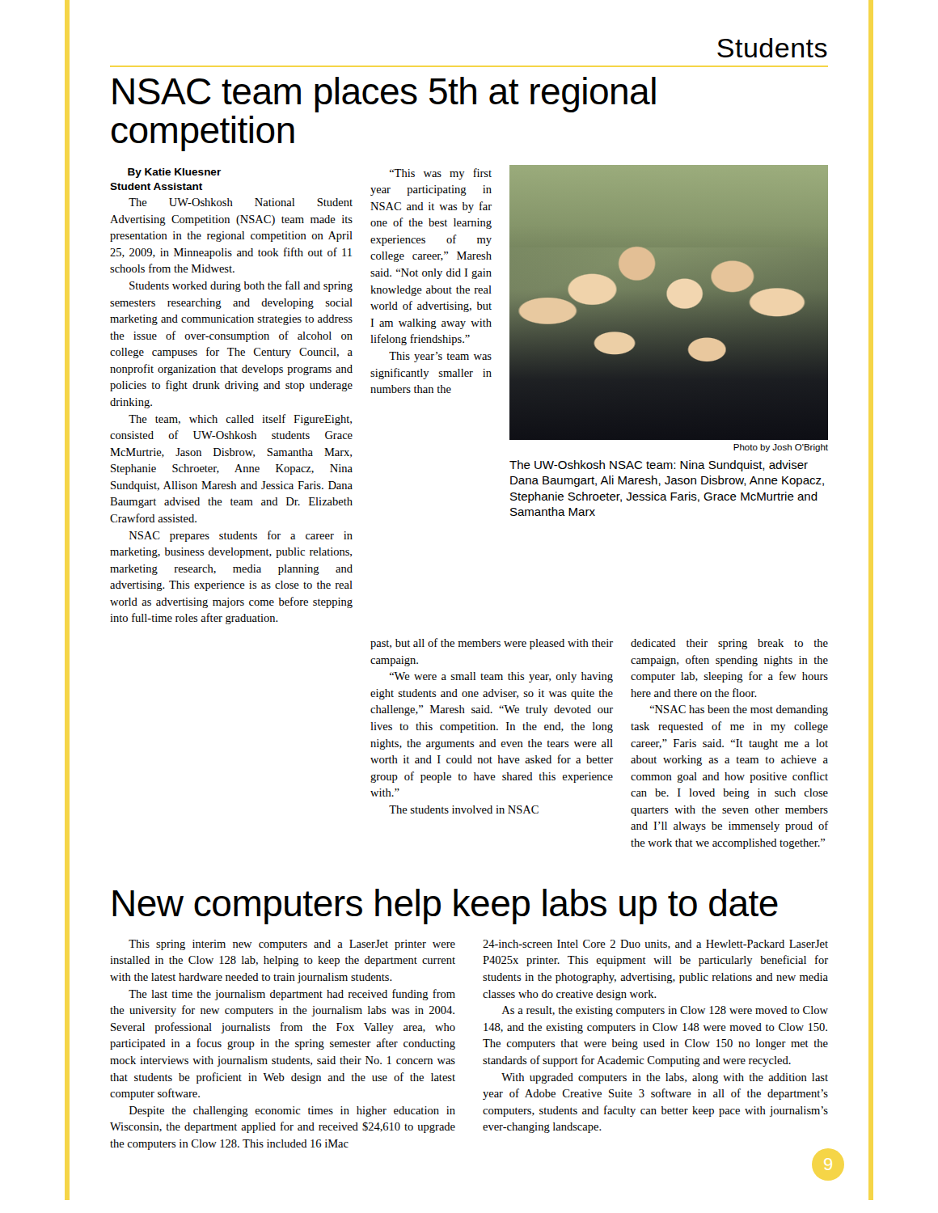Students
NSAC team places 5th at regional competition
By Katie Kluesner
Student Assistant
The UW-Oshkosh National Student Advertising Competition (NSAC) team made its presentation in the regional competition on April 25, 2009, in Minneapolis and took fifth out of 11 schools from the Midwest.
Students worked during both the fall and spring semesters researching and developing social marketing and communication strategies to address the issue of over-consumption of alcohol on college campuses for The Century Council, a nonprofit organization that develops programs and policies to fight drunk driving and stop underage drinking.
The team, which called itself FigureEight, consisted of UW-Oshkosh students Grace McMurtrie, Jason Disbrow, Samantha Marx, Stephanie Schroeter, Anne Kopacz, Nina Sundquist, Allison Maresh and Jessica Faris. Dana Baumgart advised the team and Dr. Elizabeth Crawford assisted.
NSAC prepares students for a career in marketing, business development, public relations, marketing research, media planning and advertising. This experience is as close to the real world as advertising majors come before stepping into full-time roles after graduation.
“This was my first year participating in NSAC and it was by far one of the best learning experiences of my college career,” Maresh said. “Not only did I gain knowledge about the real world of advertising, but I am walking away with lifelong friendships.”
This year’s team was significantly smaller in numbers than the
Photo by Josh O'Bright
The UW-Oshkosh NSAC team: Nina Sundquist, adviser Dana Baumgart, Ali Maresh, Jason Disbrow, Anne Kopacz, Stephanie Schroeter, Jessica Faris, Grace McMurtrie and Samantha Marx
past, but all of the members were pleased with their campaign.
“We were a small team this year, only having eight students and one adviser, so it was quite the challenge,” Maresh said. “We truly devoted our lives to this competition. In the end, the long nights, the arguments and even the tears were all worth it and I could not have asked for a better group of people to have shared this experience with.”
The students involved in NSAC
dedicated their spring break to the campaign, often spending nights in the computer lab, sleeping for a few hours here and there on the floor.
“NSAC has been the most demanding task requested of me in my college career,” Faris said. “It taught me a lot about working as a team to achieve a common goal and how positive conflict can be. I loved being in such close quarters with the seven other members and I’ll always be immensely proud of the work that we accomplished together.”
New computers help keep labs up to date
This spring interim new computers and a LaserJet printer were installed in the Clow 128 lab, helping to keep the department current with the latest hardware needed to train journalism students.
The last time the journalism department had received funding from the university for new computers in the journalism labs was in 2004. Several professional journalists from the Fox Valley area, who participated in a focus group in the spring semester after conducting mock interviews with journalism students, said their No. 1 concern was that students be proficient in Web design and the use of the latest computer software.
Despite the challenging economic times in higher education in Wisconsin, the department applied for and received $24,610 to upgrade the computers in Clow 128. This included 16 iMac
24-inch-screen Intel Core 2 Duo units, and a Hewlett-Packard LaserJet P4025x printer. This equipment will be particularly beneficial for students in the photography, advertising, public relations and new media classes who do creative design work.
As a result, the existing computers in Clow 128 were moved to Clow 148, and the existing computers in Clow 148 were moved to Clow 150. The computers that were being used in Clow 150 no longer met the standards of support for Academic Computing and were recycled.
With upgraded computers in the labs, along with the addition last year of Adobe Creative Suite 3 software in all of the department’s computers, students and faculty can better keep pace with journalism’s ever-changing landscape.
9